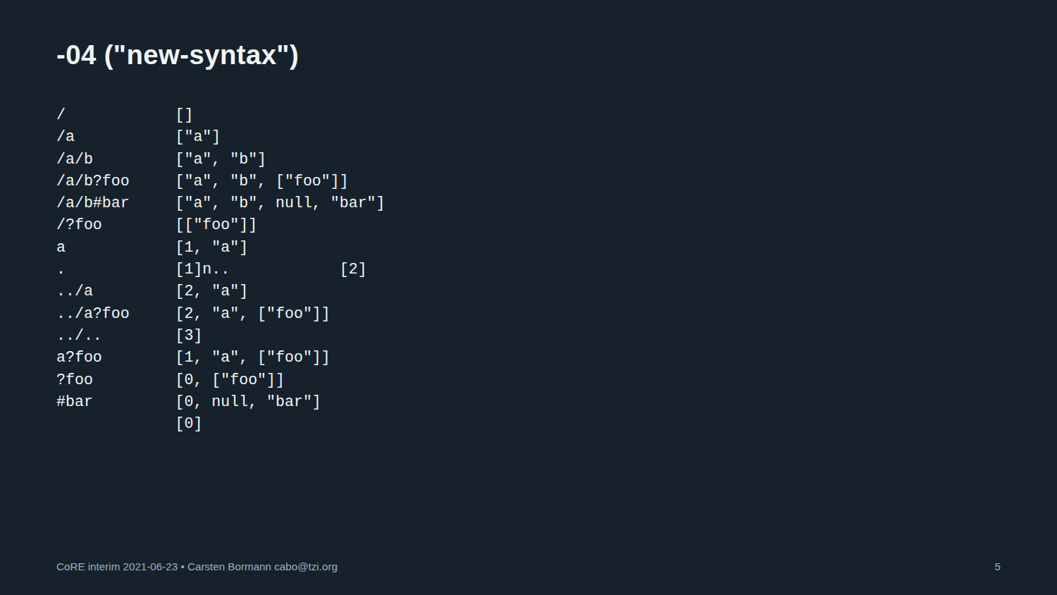-04 ("new-syntax")
/            []
/a           ["a"]
/a/b         ["a", "b"]
/a/b?foo     ["a", "b", ["foo"]]
/a/b#bar     ["a", "b", null, "bar"]
/?foo        [["foo"]]
a            [1, "a"]
.            [1]n..            [2]
../a         [2, "a"]
../a?foo     [2, "a", ["foo"]]
../..        [3]
a?foo        [1, "a", ["foo"]]
?foo         [0, ["foo"]]
#bar         [0, null, "bar"]
             [0]
CoRE interim 2021-06-23 • Carsten Bormann cabo@tzi.org 5